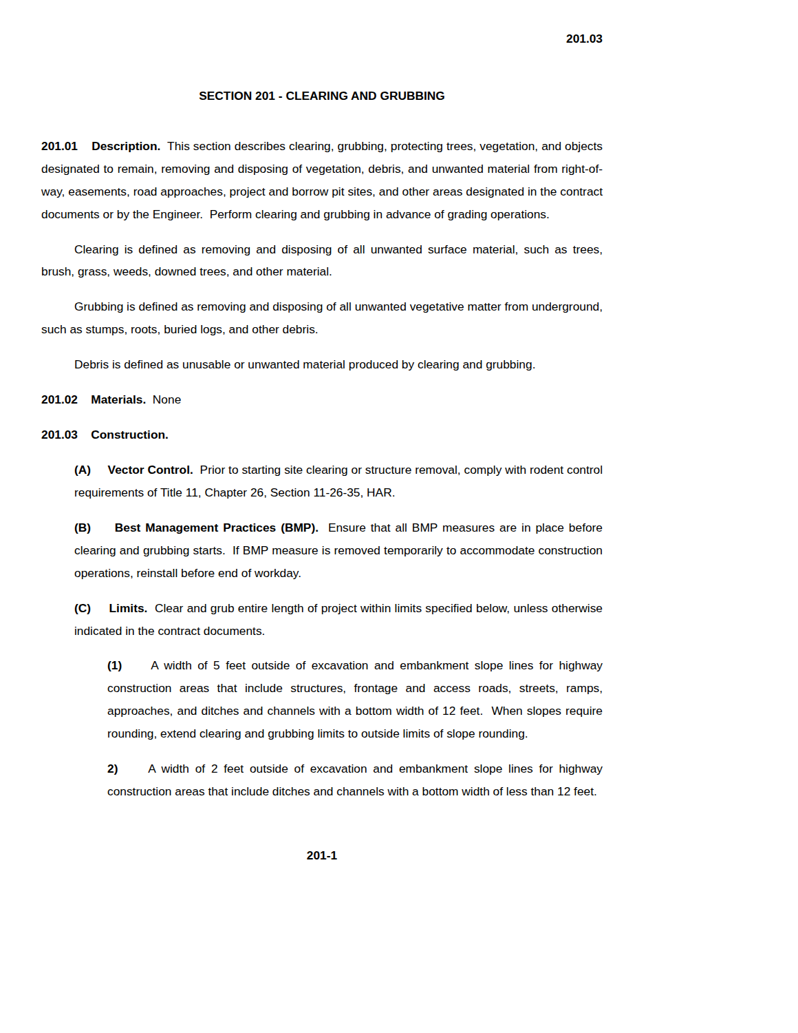201.03
SECTION 201 - CLEARING AND GRUBBING
201.01 Description. This section describes clearing, grubbing, protecting trees, vegetation, and objects designated to remain, removing and disposing of vegetation, debris, and unwanted material from right-of-way, easements, road approaches, project and borrow pit sites, and other areas designated in the contract documents or by the Engineer. Perform clearing and grubbing in advance of grading operations.
Clearing is defined as removing and disposing of all unwanted surface material, such as trees, brush, grass, weeds, downed trees, and other material.
Grubbing is defined as removing and disposing of all unwanted vegetative matter from underground, such as stumps, roots, buried logs, and other debris.
Debris is defined as unusable or unwanted material produced by clearing and grubbing.
201.02 Materials. None
201.03 Construction.
(A) Vector Control. Prior to starting site clearing or structure removal, comply with rodent control requirements of Title 11, Chapter 26, Section 11-26-35, HAR.
(B) Best Management Practices (BMP). Ensure that all BMP measures are in place before clearing and grubbing starts. If BMP measure is removed temporarily to accommodate construction operations, reinstall before end of workday.
(C) Limits. Clear and grub entire length of project within limits specified below, unless otherwise indicated in the contract documents.
(1) A width of 5 feet outside of excavation and embankment slope lines for highway construction areas that include structures, frontage and access roads, streets, ramps, approaches, and ditches and channels with a bottom width of 12 feet. When slopes require rounding, extend clearing and grubbing limits to outside limits of slope rounding.
2) A width of 2 feet outside of excavation and embankment slope lines for highway construction areas that include ditches and channels with a bottom width of less than 12 feet.
201-1